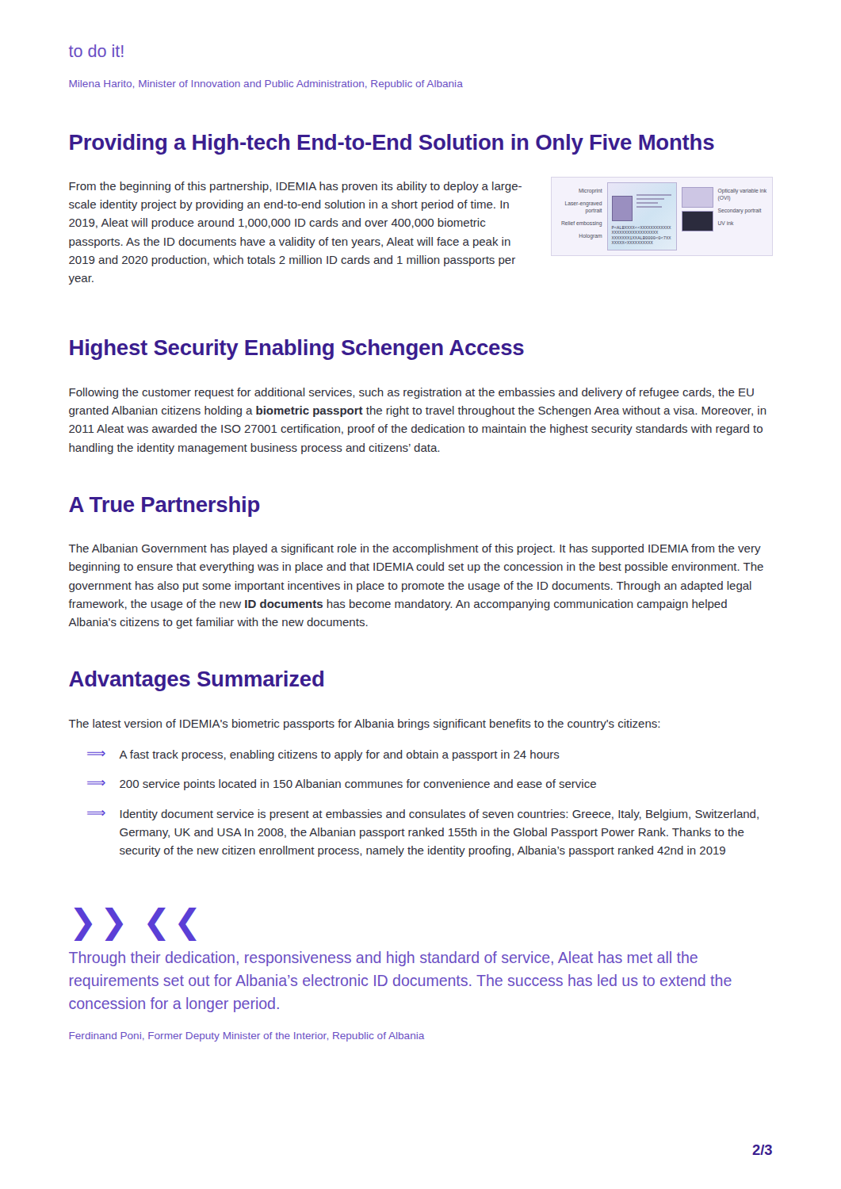to do it!
Milena Harito, Minister of Innovation and Public Administration, Republic of Albania
Providing a High-tech End-to-End Solution in Only Five Months
From the beginning of this partnership, IDEMIA has proven its ability to deploy a large-scale identity project by providing an end-to-end solution in a short period of time. In 2019, Aleat will produce around 1,000,000 ID cards and over 400,000 biometric passports. As the ID documents have a validity of ten years, Aleat will face a peak in 2019 and 2020 production, which totals 2 million ID cards and 1 million passports per year.
Microprint
Laser-engraved portrait
Relief embossing
Hologram
P<ALBXXXX<<XXXXXXXXXXXXXXXXXXXXXXXXXXXXXX
XXXXXXX1XXALB0000<0<7XXXXXXX<XXXXXXXXXX
Optically variable ink (OVI)
Secondary portrait
UV ink
Highest Security Enabling Schengen Access
Following the customer request for additional services, such as registration at the embassies and delivery of refugee cards, the EU granted Albanian citizens holding a biometric passport the right to travel throughout the Schengen Area without a visa. Moreover, in 2011 Aleat was awarded the ISO 27001 certification, proof of the dedication to maintain the highest security standards with regard to handling the identity management business process and citizens’ data.
A True Partnership
The Albanian Government has played a significant role in the accomplishment of this project. It has supported IDEMIA from the very beginning to ensure that everything was in place and that IDEMIA could set up the concession in the best possible environment. The government has also put some important incentives in place to promote the usage of the ID documents. Through an adapted legal framework, the usage of the new ID documents has become mandatory. An accompanying communication campaign helped Albania's citizens to get familiar with the new documents.
Advantages Summarized
The latest version of IDEMIA's biometric passports for Albania brings significant benefits to the country's citizens:
A fast track process, enabling citizens to apply for and obtain a passport in 24 hours
200 service points located in 150 Albanian communes for convenience and ease of service
Identity document service is present at embassies and consulates of seven countries: Greece, Italy, Belgium, Switzerland, Germany, UK and USA In 2008, the Albanian passport ranked 155th in the Global Passport Power Rank. Thanks to the security of the new citizen enrollment process, namely the identity proofing, Albania’s passport ranked 42nd in 2019
❯❯ ❮❮
Through their dedication, responsiveness and high standard of service, Aleat has met all the requirements set out for Albania’s electronic ID documents. The success has led us to extend the concession for a longer period.
Ferdinand Poni, Former Deputy Minister of the Interior, Republic of Albania
2/3